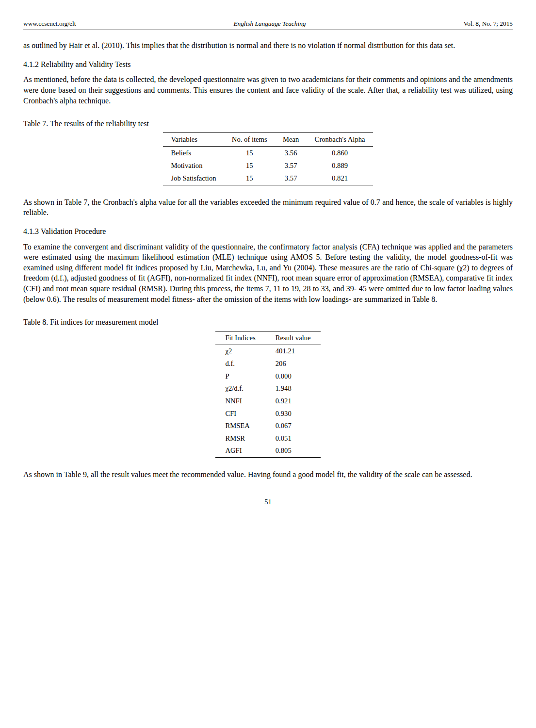www.ccsenet.org/elt English Language Teaching Vol. 8, No. 7; 2015
as outlined by Hair et al. (2010). This implies that the distribution is normal and there is no violation if normal distribution for this data set.
4.1.2 Reliability and Validity Tests
As mentioned, before the data is collected, the developed questionnaire was given to two academicians for their comments and opinions and the amendments were done based on their suggestions and comments. This ensures the content and face validity of the scale. After that, a reliability test was utilized, using Cronbach's alpha technique.
Table 7. The results of the reliability test
| Variables | No. of items | Mean | Cronbach's Alpha |
| --- | --- | --- | --- |
| Beliefs | 15 | 3.56 | 0.860 |
| Motivation | 15 | 3.57 | 0.889 |
| Job Satisfaction | 15 | 3.57 | 0.821 |
As shown in Table 7, the Cronbach's alpha value for all the variables exceeded the minimum required value of 0.7 and hence, the scale of variables is highly reliable.
4.1.3 Validation Procedure
To examine the convergent and discriminant validity of the questionnaire, the confirmatory factor analysis (CFA) technique was applied and the parameters were estimated using the maximum likelihood estimation (MLE) technique using AMOS 5. Before testing the validity, the model goodness-of-fit was examined using different model fit indices proposed by Liu, Marchewka, Lu, and Yu (2004). These measures are the ratio of Chi-square (χ2) to degrees of freedom (d.f.), adjusted goodness of fit (AGFI), non-normalized fit index (NNFI), root mean square error of approximation (RMSEA), comparative fit index (CFI) and root mean square residual (RMSR). During this process, the items 7, 11 to 19, 28 to 33, and 39- 45 were omitted due to low factor loading values (below 0.6). The results of measurement model fitness- after the omission of the items with low loadings- are summarized in Table 8.
Table 8. Fit indices for measurement model
| Fit Indices | Result value |
| --- | --- |
| χ 2 | 401.21 |
| d.f. | 206 |
| P | 0.000 |
| χ 2/d.f. | 1.948 |
| NNFI | 0.921 |
| CFI | 0.930 |
| RMSEA | 0.067 |
| RMSR | 0.051 |
| AGFI | 0.805 |
As shown in Table 9, all the result values meet the recommended value. Having found a good model fit, the validity of the scale can be assessed.
51